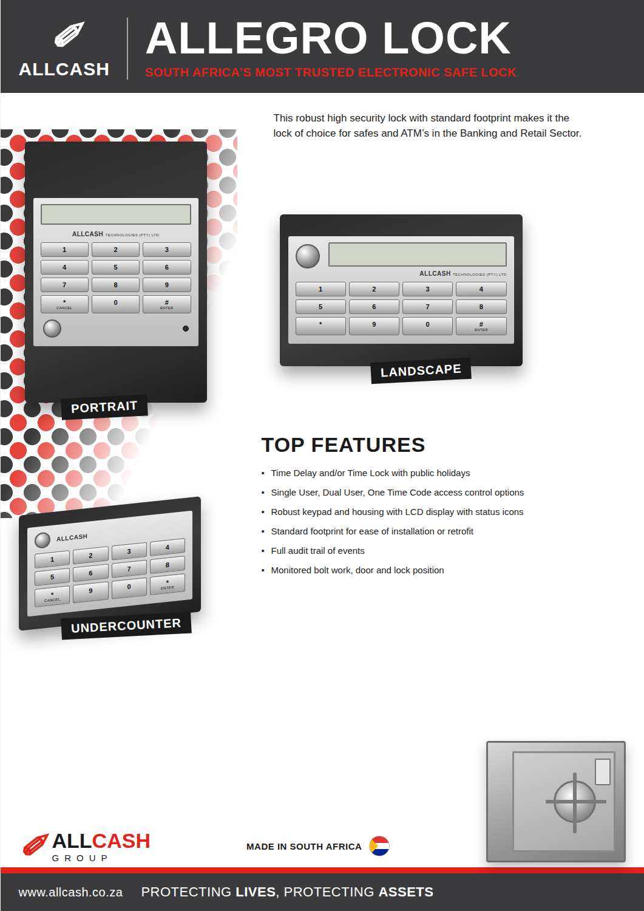✐ ALLCASH
Allegro Lock
South Africa’s most trusted electronic safe lock
This robust high security lock with standard footprint makes it the lock of choice for safes and ATM’s in the Banking and Retail Sector.
ALLCASH TECHNOLOGIES (PTY) LTD
123 456 789 *CANCEL 0#ENTER
Portrait
ALLCASH TECHNOLOGIES (PTY) LTD
1234 5678 *90#ENTER
Landscape
ALLCASH
1234 5678 *CANCEL 90*ENTER
Undercounter
Top Features
Time Delay and/or Time Lock with public holidays
Single User, Dual User, One Time Code access control options
Robust keypad and housing with LCD display with status icons
Standard footprint for ease of installation or retrofit
Full audit trail of events
Monitored bolt work, door and lock position
✐ ALL CASH GROUP
Made in South Africa
www.allcash.co.za PROTECTING LIVES, PROTECTING ASSETS